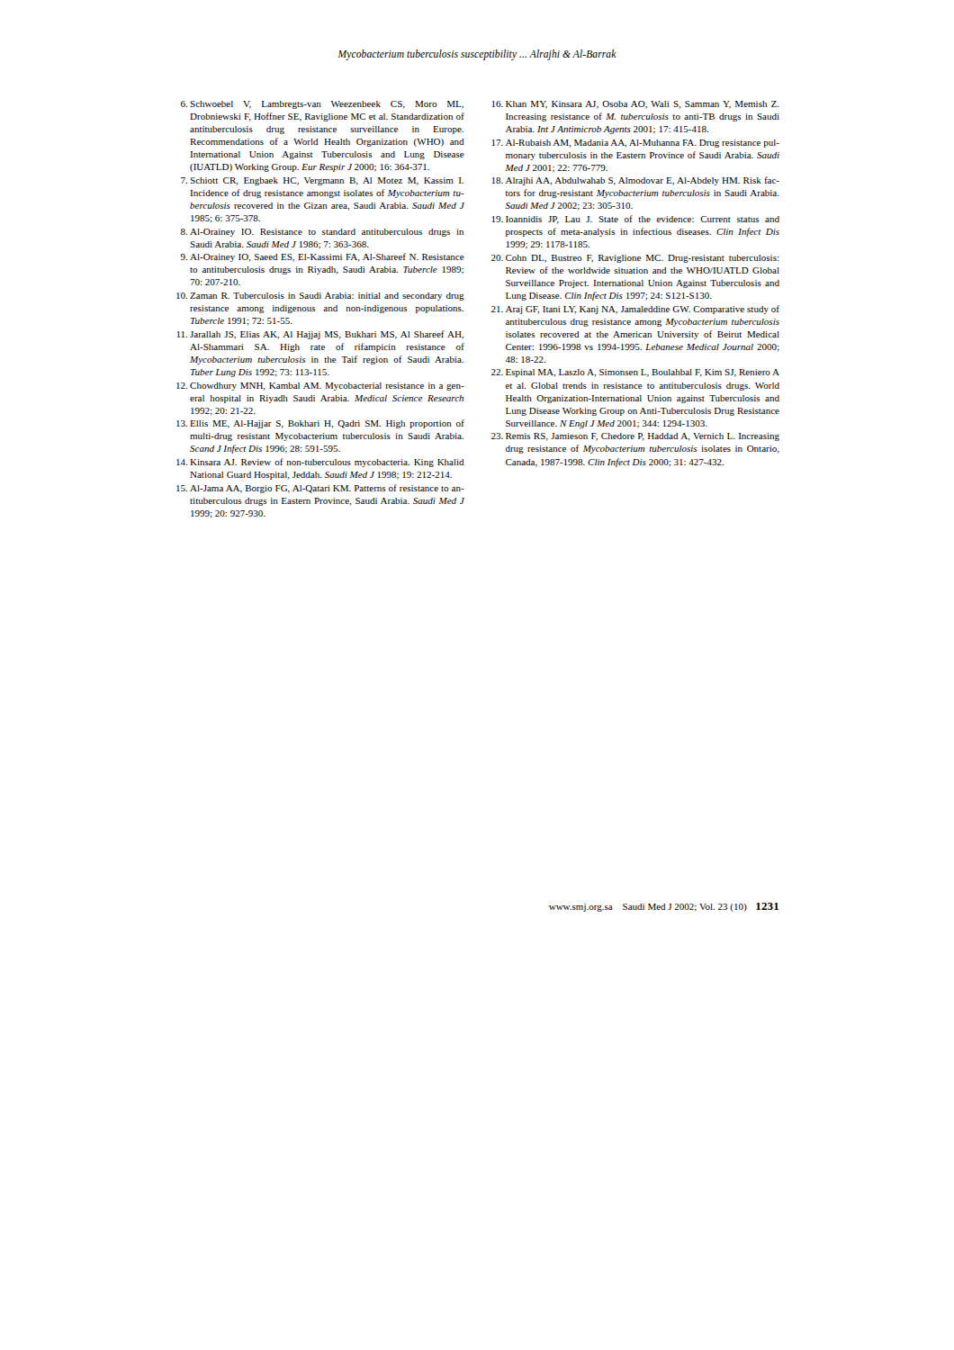Mycobacterium tuberculosis susceptibility ... Alrajhi & Al-Barrak
6. Schwoebel V, Lambregts-van Weezenbeek CS, Moro ML, Drobniewski F, Hoffner SE, Raviglione MC et al. Standardization of antituberculosis drug resistance surveillance in Europe. Recommendations of a World Health Organization (WHO) and International Union Against Tuberculosis and Lung Disease (IUATLD) Working Group. Eur Respir J 2000; 16: 364-371.
7. Schiott CR, Engbaek HC, Vergmann B, Al Motez M, Kassim I. Incidence of drug resistance amongst isolates of Mycobacterium tuberculosis recovered in the Gizan area, Saudi Arabia. Saudi Med J 1985; 6: 375-378.
8. Al-Orainey IO. Resistance to standard antituberculous drugs in Saudi Arabia. Saudi Med J 1986; 7: 363-368.
9. Al-Orainey IO, Saeed ES, El-Kassimi FA, Al-Shareef N. Resistance to antituberculosis drugs in Riyadh, Saudi Arabia. Tubercle 1989; 70: 207-210.
10. Zaman R. Tuberculosis in Saudi Arabia: initial and secondary drug resistance among indigenous and non-indigenous populations. Tubercle 1991; 72: 51-55.
11. Jarallah JS, Elias AK, Al Hajjaj MS, Bukhari MS, Al Shareef AH, Al-Shammari SA. High rate of rifampicin resistance of Mycobacterium tuberculosis in the Taif region of Saudi Arabia. Tuber Lung Dis 1992; 73: 113-115.
12. Chowdhury MNH, Kambal AM. Mycobacterial resistance in a general hospital in Riyadh Saudi Arabia. Medical Science Research 1992; 20: 21-22.
13. Ellis ME, Al-Hajjar S, Bokhari H, Qadri SM. High proportion of multi-drug resistant Mycobacterium tuberculosis in Saudi Arabia. Scand J Infect Dis 1996; 28: 591-595.
14. Kinsara AJ. Review of non-tuberculous mycobacteria. King Khalid National Guard Hospital, Jeddah. Saudi Med J 1998; 19: 212-214.
15. Al-Jama AA, Borgio FG, Al-Qatari KM. Patterns of resistance to antituberculous drugs in Eastern Province, Saudi Arabia. Saudi Med J 1999; 20: 927-930.
16. Khan MY, Kinsara AJ, Osoba AO, Wali S, Samman Y, Memish Z. Increasing resistance of M. tuberculosis to anti-TB drugs in Saudi Arabia. Int J Antimicrob Agents 2001; 17: 415-418.
17. Al-Rubaish AM, Madania AA, Al-Muhanna FA. Drug resistance pulmonary tuberculosis in the Eastern Province of Saudi Arabia. Saudi Med J 2001; 22: 776-779.
18. Alrajhi AA, Abdulwahab S, Almodovar E, Al-Abdely HM. Risk factors for drug-resistant Mycobacterium tuberculosis in Saudi Arabia. Saudi Med J 2002; 23: 305-310.
19. Ioannidis JP, Lau J. State of the evidence: Current status and prospects of meta-analysis in infectious diseases. Clin Infect Dis 1999; 29: 1178-1185.
20. Cohn DL, Bustreo F, Raviglione MC. Drug-resistant tuberculosis: Review of the worldwide situation and the WHO/IUATLD Global Surveillance Project. International Union Against Tuberculosis and Lung Disease. Clin Infect Dis 1997; 24: S121-S130.
21. Araj GF, Itani LY, Kanj NA, Jamaleddine GW. Comparative study of antituberculous drug resistance among Mycobacterium tuberculosis isolates recovered at the American University of Beirut Medical Center: 1996-1998 vs 1994-1995. Lebanese Medical Journal 2000; 48: 18-22.
22. Espinal MA, Laszlo A, Simonsen L, Boulahbal F, Kim SJ, Reniero A et al. Global trends in resistance to antituberculosis drugs. World Health Organization-International Union against Tuberculosis and Lung Disease Working Group on Anti-Tuberculosis Drug Resistance Surveillance. N Engl J Med 2001; 344: 1294-1303.
23. Remis RS, Jamieson F, Chedore P, Haddad A, Vernich L. Increasing drug resistance of Mycobacterium tuberculosis isolates in Ontario, Canada, 1987-1998. Clin Infect Dis 2000; 31: 427-432.
www.smj.org.sa Saudi Med J 2002; Vol. 23 (10)1231